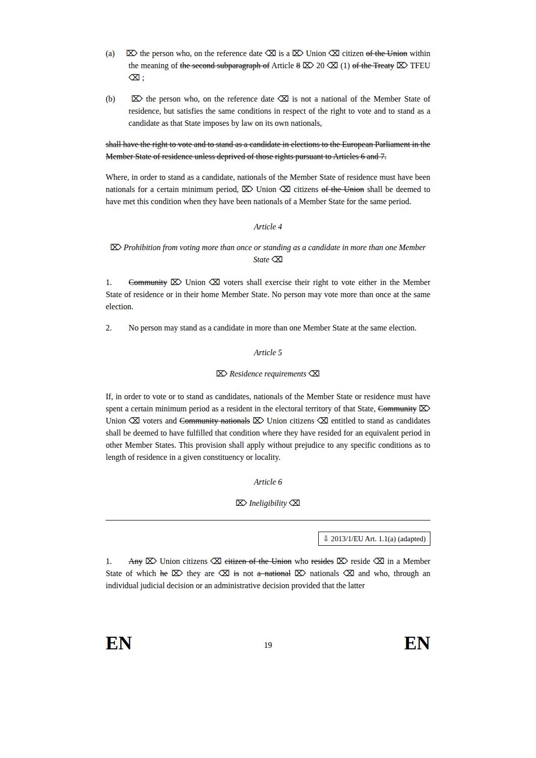(a) ⌦ the person who, on the reference date ⌫ is a ⌦ Union ⌫ citizen of the Union within the meaning of the second subparagraph of Article 8 ⌦ 20 ⌫ (1) of the Treaty ⌦ TFEU ⌫ ;
(b) ⌦ the person who, on the reference date ⌫ is not a national of the Member State of residence, but satisfies the same conditions in respect of the right to vote and to stand as a candidate as that State imposes by law on its own nationals,
shall have the right to vote and to stand as a candidate in elections to the European Parliament in the Member State of residence unless deprived of those rights pursuant to Articles 6 and 7.
Where, in order to stand as a candidate, nationals of the Member State of residence must have been nationals for a certain minimum period, ⌦ Union ⌫ citizens of the Union shall be deemed to have met this condition when they have been nationals of a Member State for the same period.
Article 4
⌦ Prohibition from voting more than once or standing as a candidate in more than one Member State ⌫
1. Community ⌦ Union ⌫ voters shall exercise their right to vote either in the Member State of residence or in their home Member State. No person may vote more than once at the same election.
2. No person may stand as a candidate in more than one Member State at the same election.
Article 5
⌦ Residence requirements ⌫
If, in order to vote or to stand as candidates, nationals of the Member State or residence must have spent a certain minimum period as a resident in the electoral territory of that State, Community ⌦ Union ⌫ voters and Community nationals ⌦ Union citizens ⌫ entitled to stand as candidates shall be deemed to have fulfilled that condition where they have resided for an equivalent period in other Member States. This provision shall apply without prejudice to any specific conditions as to length of residence in a given constituency or locality.
Article 6
⌦ Ineligibility ⌫
⇩ 2013/1/EU Art. 1.1(a) (adapted)
1. Any ⌦ Union citizens ⌫ citizen of the Union who resides ⌦ reside ⌫ in a Member State of which he ⌦ they are ⌫ is not a national ⌦ nationals ⌫ and who, through an individual judicial decision or an administrative decision provided that the latter
EN 19 EN